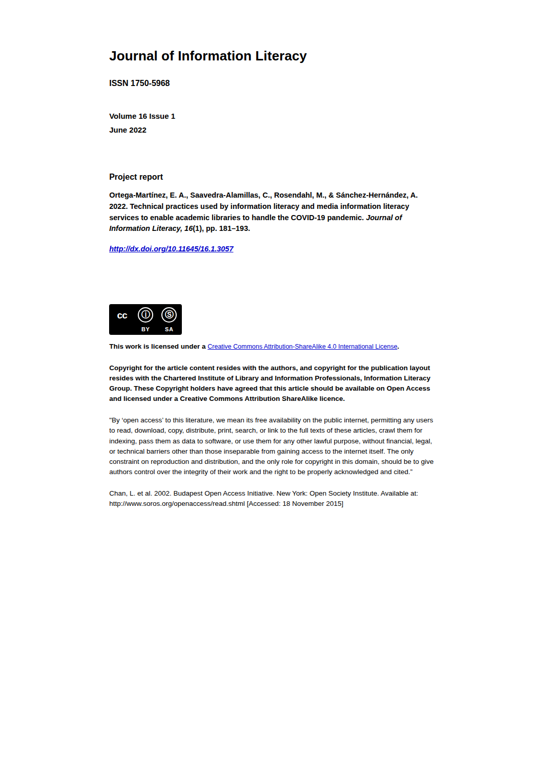Journal of Information Literacy
ISSN 1750-5968
Volume 16 Issue 1
June 2022
Project report
Ortega-Martínez, E. A., Saavedra-Alamillas, C., Rosendahl, M., & Sánchez-Hernández, A. 2022. Technical practices used by information literacy and media information literacy services to enable academic libraries to handle the COVID-19 pandemic. Journal of Information Literacy, 16(1), pp. 181–193.
http://dx.doi.org/10.11645/16.1.3057
| cc | ⓘ | Ⓢ |
| | BY | SA |
This work is licensed under a Creative Commons Attribution-ShareAlike 4.0 International License.
Copyright for the article content resides with the authors, and copyright for the publication layout resides with the Chartered Institute of Library and Information Professionals, Information Literacy Group. These Copyright holders have agreed that this article should be available on Open Access and licensed under a Creative Commons Attribution ShareAlike licence.
"By ‘open access’ to this literature, we mean its free availability on the public internet, permitting any users to read, download, copy, distribute, print, search, or link to the full texts of these articles, crawl them for indexing, pass them as data to software, or use them for any other lawful purpose, without financial, legal, or technical barriers other than those inseparable from gaining access to the internet itself. The only constraint on reproduction and distribution, and the only role for copyright in this domain, should be to give authors control over the integrity of their work and the right to be properly acknowledged and cited.”
Chan, L. et al. 2002. Budapest Open Access Initiative. New York: Open Society Institute. Available at: http://www.soros.org/openaccess/read.shtml [Accessed: 18 November 2015]